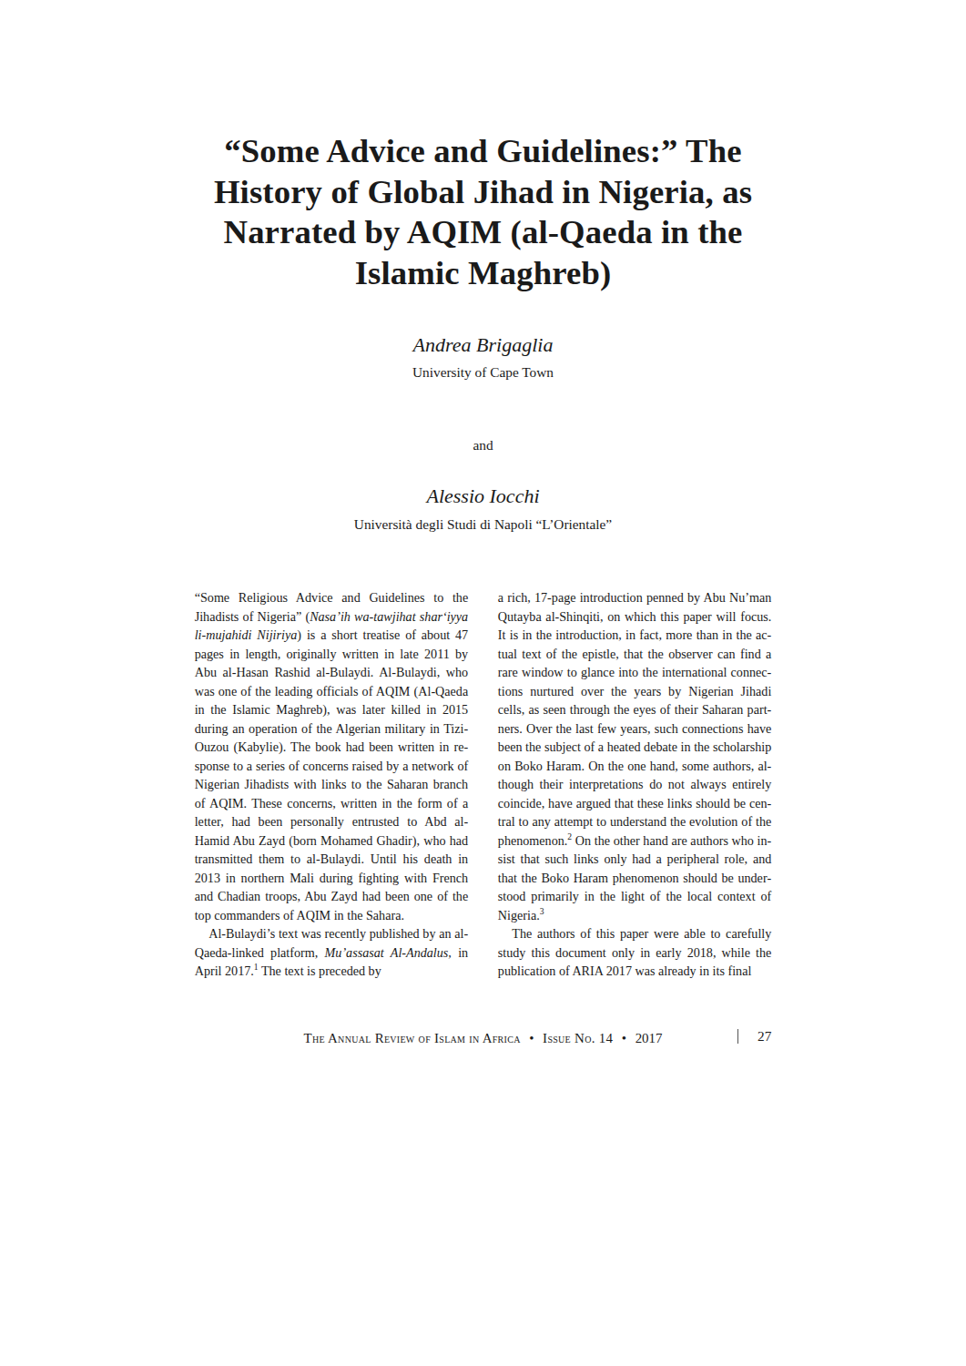“Some Advice and Guidelines:” The History of Global Jihad in Nigeria, as Narrated by AQIM (al-Qaeda in the Islamic Maghreb)
Andrea Brigaglia
University of Cape Town
and
Alessio Iocchi
Università degli Studi di Napoli “L’Orientale”
“Some Religious Advice and Guidelines to the Jihadists of Nigeria” (Nasa’ih wa-tawjihat shar‘iyya li-mujahidi Nijiriya) is a short treatise of about 47 pages in length, originally written in late 2011 by Abu al-Hasan Rashid al-Bulaydi. Al-Bulaydi, who was one of the leading officials of AQIM (Al-Qaeda in the Islamic Maghreb), was later killed in 2015 during an operation of the Algerian military in Tizi-Ouzou (Kabylie). The book had been written in response to a series of concerns raised by a network of Nigerian Jihadists with links to the Saharan branch of AQIM. These concerns, written in the form of a letter, had been personally entrusted to Abd al-Hamid Abu Zayd (born Mohamed Ghadir), who had transmitted them to al-Bulaydi. Until his death in 2013 in northern Mali during fighting with French and Chadian troops, Abu Zayd had been one of the top commanders of AQIM in the Sahara.
Al-Bulaydi’s text was recently published by an al-Qaeda-linked platform, Mu’assasat Al-Andalus, in April 2017.1 The text is preceded by
a rich, 17-page introduction penned by Abu Nu’man Qutayba al-Shinqiti, on which this paper will focus. It is in the introduction, in fact, more than in the actual text of the epistle, that the observer can find a rare window to glance into the international connections nurtured over the years by Nigerian Jihadi cells, as seen through the eyes of their Saharan partners. Over the last few years, such connections have been the subject of a heated debate in the scholarship on Boko Haram. On the one hand, some authors, although their interpretations do not always entirely coincide, have argued that these links should be central to any attempt to understand the evolution of the phenomenon.2 On the other hand are authors who insist that such links only had a peripheral role, and that the Boko Haram phenomenon should be understood primarily in the light of the local context of Nigeria.3
The authors of this paper were able to carefully study this document only in early 2018, while the publication of ARIA 2017 was already in its final
The Annual Review of Islam in Africa • Issue No. 14 • 2017 27